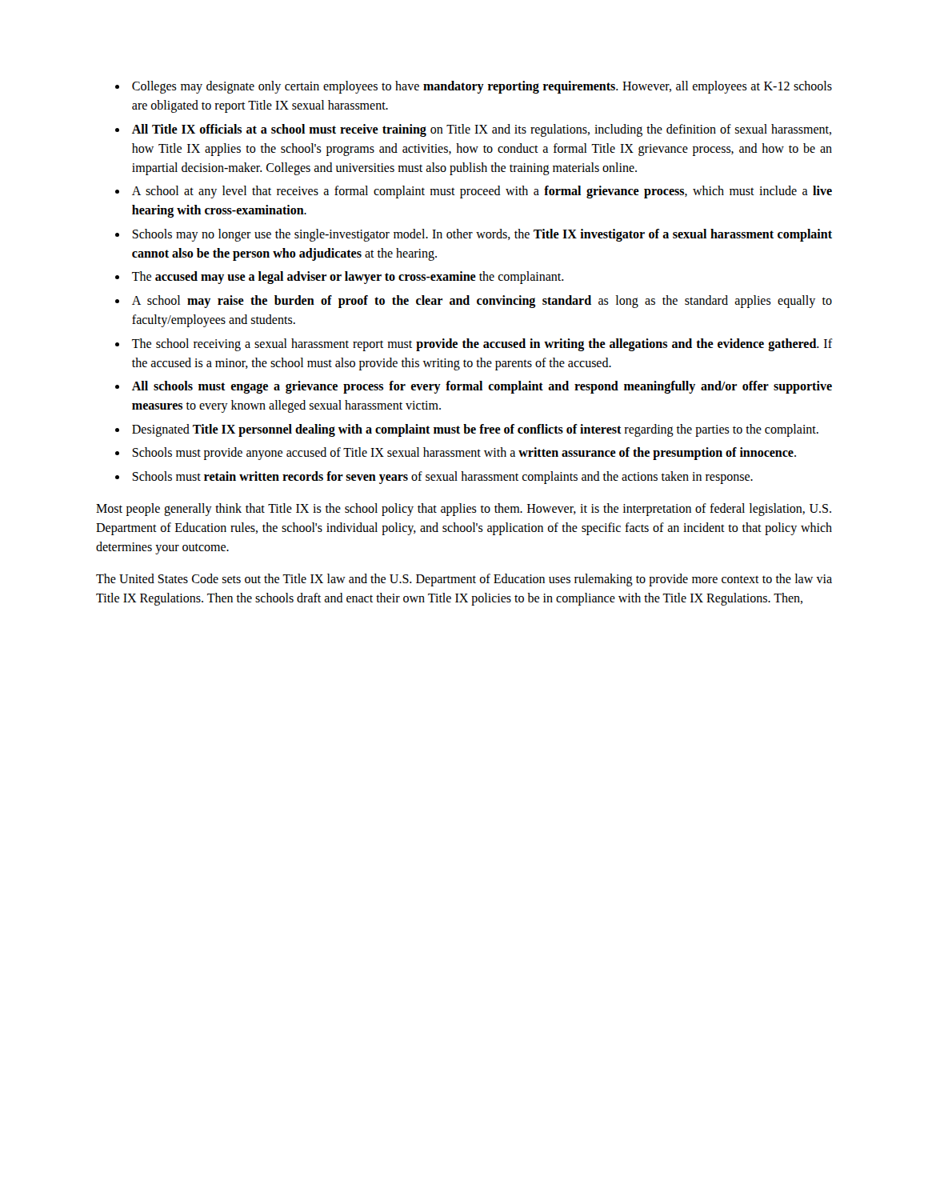Colleges may designate only certain employees to have mandatory reporting requirements. However, all employees at K-12 schools are obligated to report Title IX sexual harassment.
All Title IX officials at a school must receive training on Title IX and its regulations, including the definition of sexual harassment, how Title IX applies to the school's programs and activities, how to conduct a formal Title IX grievance process, and how to be an impartial decision-maker. Colleges and universities must also publish the training materials online.
A school at any level that receives a formal complaint must proceed with a formal grievance process, which must include a live hearing with cross-examination.
Schools may no longer use the single-investigator model. In other words, the Title IX investigator of a sexual harassment complaint cannot also be the person who adjudicates at the hearing.
The accused may use a legal adviser or lawyer to cross-examine the complainant.
A school may raise the burden of proof to the clear and convincing standard as long as the standard applies equally to faculty/employees and students.
The school receiving a sexual harassment report must provide the accused in writing the allegations and the evidence gathered. If the accused is a minor, the school must also provide this writing to the parents of the accused.
All schools must engage a grievance process for every formal complaint and respond meaningfully and/or offer supportive measures to every known alleged sexual harassment victim.
Designated Title IX personnel dealing with a complaint must be free of conflicts of interest regarding the parties to the complaint.
Schools must provide anyone accused of Title IX sexual harassment with a written assurance of the presumption of innocence.
Schools must retain written records for seven years of sexual harassment complaints and the actions taken in response.
Most people generally think that Title IX is the school policy that applies to them. However, it is the interpretation of federal legislation, U.S. Department of Education rules, the school's individual policy, and school's application of the specific facts of an incident to that policy which determines your outcome.
The United States Code sets out the Title IX law and the U.S. Department of Education uses rulemaking to provide more context to the law via Title IX Regulations. Then the schools draft and enact their own Title IX policies to be in compliance with the Title IX Regulations. Then,